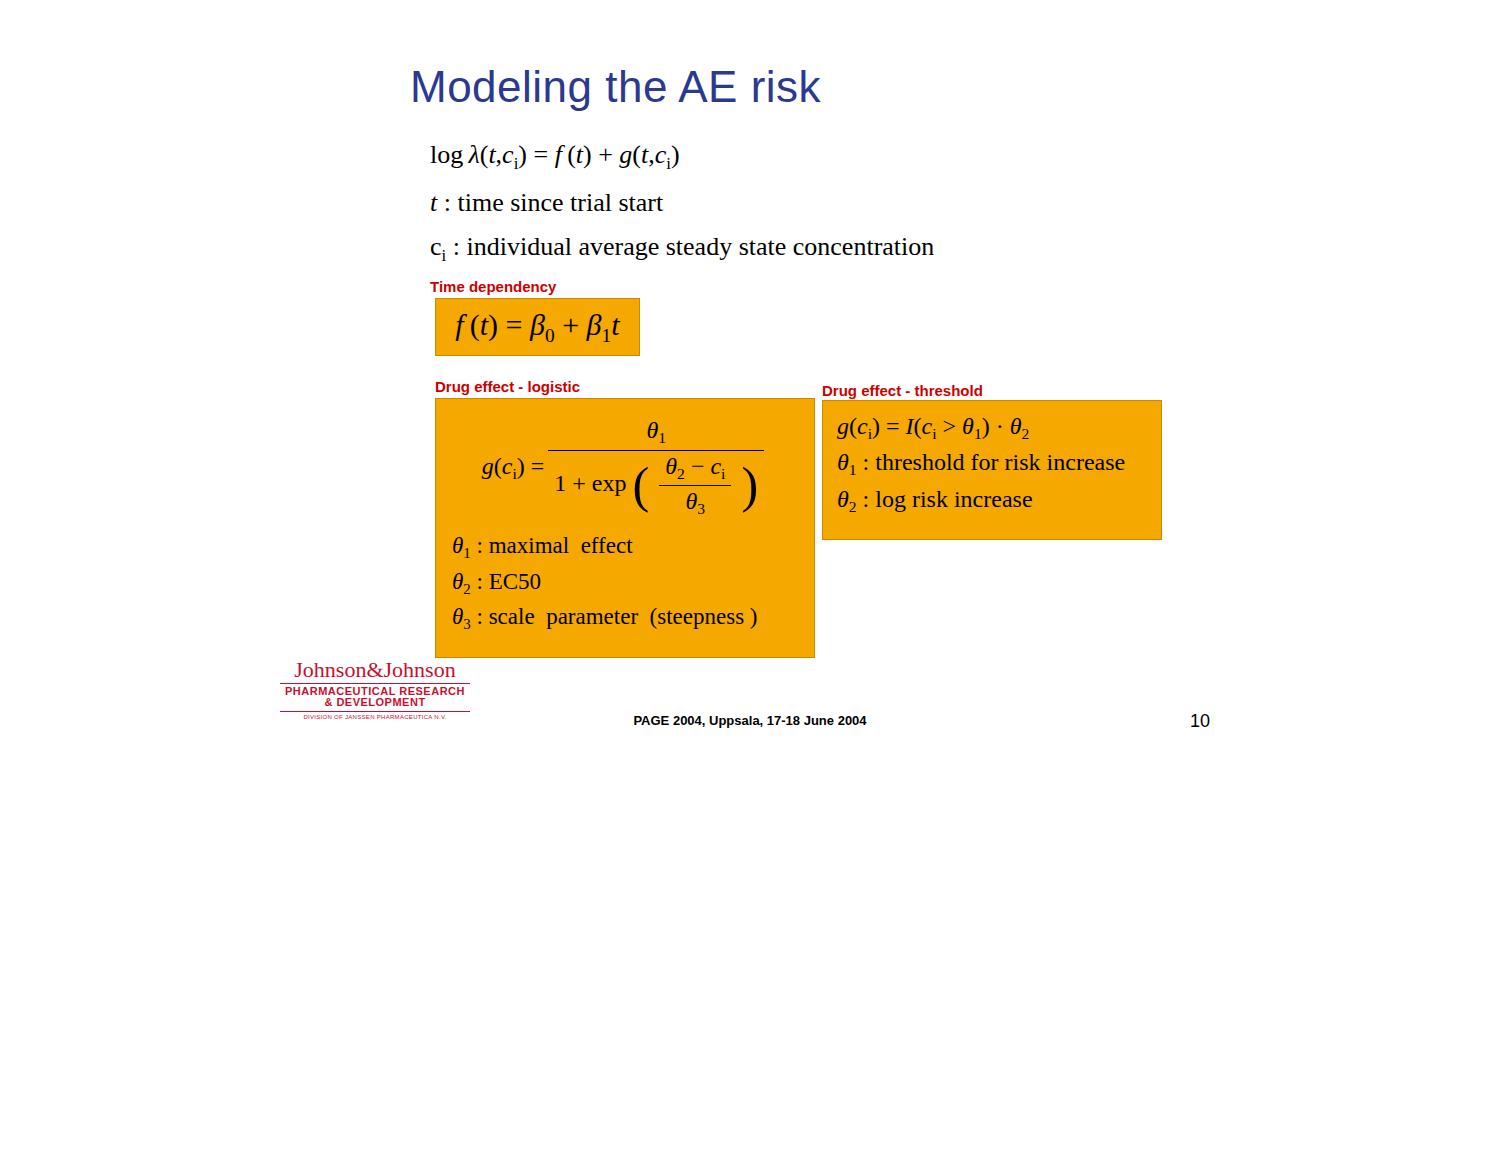Modeling the AE risk
log λ(t,ci) = f (t) + g(t,ci)
t : time since trial start
ci : individual average steady state concentration
Time dependency
f (t) = β 0 + β 1 t
Drug effect - logistic
g(ci) = θ 1 1 + exp ( θ 2 − ci θ 3 )
θ 1 : maximal effect
θ 2 : EC50
θ 3 : scale parameter (steepness )
Drug effect - threshold
g(ci) = I(ci > θ 1) · θ 2
θ 1 : threshold for risk increase
θ 2 : log risk increase
Johnson&Johnson
PHARMACEUTICAL RESEARCH
& DEVELOPMENT
DIVISION OF JANSSEN PHARMACEUTICA N.V.
PAGE 2004, Uppsala, 17-18 June 2004
10